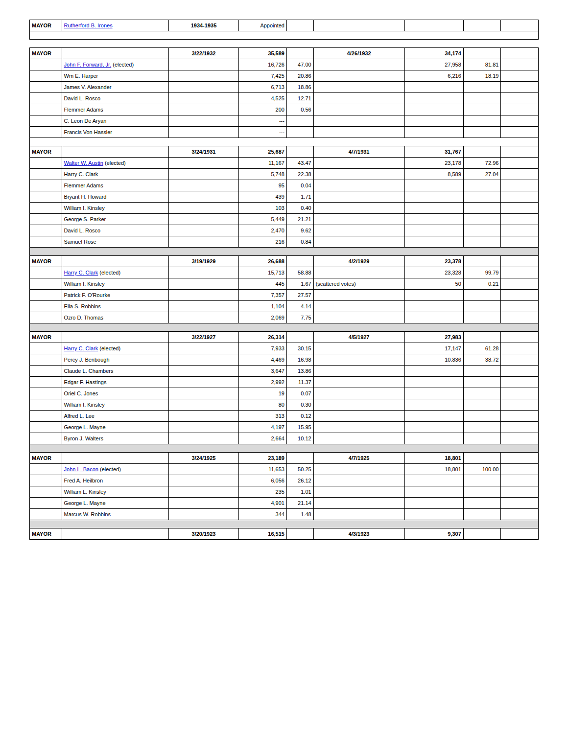| MAYOR | Rutherford B. Irones | 1934-1935 | Appointed | | | | | |
| MAYOR | | 3/22/1932 | 35,589 | | 4/26/1932 | 34,174 | | |
| | John F. Forward, Jr. (elected) | | 16,726 | 47.00 | | 27,958 | 81.81 | |
| | Wm E. Harper | | 7,425 | 20.86 | | 6,216 | 18.19 | |
| | James V. Alexander | | 6,713 | 18.86 | | | | |
| | David L. Rosco | | 4,525 | 12.71 | | | | |
| | Flemmer Adams | | 200 | 0.56 | | | | |
| | C. Leon De Aryan | | --- | | | | | |
| | Francis Von Hassler | | --- | | | | | |
| MAYOR | | 3/24/1931 | 25,687 | | 4/7/1931 | 31,767 | | |
| | Walter W. Austin (elected) | | 11,167 | 43.47 | | 23,178 | 72.96 | |
| | Harry C. Clark | | 5,748 | 22.38 | | 8,589 | 27.04 | |
| | Flemmer Adams | | 95 | 0.04 | | | | |
| | Bryant H. Howard | | 439 | 1.71 | | | | |
| | William I. Kinsley | | 103 | 0.40 | | | | |
| | George S. Parker | | 5,449 | 21.21 | | | | |
| | David L. Rosco | | 2,470 | 9.62 | | | | |
| | Samuel Rose | | 216 | 0.84 | | | | |
| MAYOR | | 3/19/1929 | 26,688 | | 4/2/1929 | 23,378 | | |
| | Harry C. Clark (elected) | | 15,713 | 58.88 | | 23,328 | 99.79 | |
| | William I. Kinsley | | 445 | 1.67 | (scattered votes) | 50 | 0.21 | |
| | Patrick F. O'Rourke | | 7,357 | 27.57 | | | | |
| | Ella S. Robbins | | 1,104 | 4.14 | | | | |
| | Ozro D. Thomas | | 2,069 | 7.75 | | | | |
| MAYOR | | 3/22/1927 | 26,314 | | 4/5/1927 | 27,983 | | |
| | Harry C. Clark (elected) | | 7,933 | 30.15 | | 17,147 | 61.28 | |
| | Percy J. Benbough | | 4,469 | 16.98 | | 10.836 | 38.72 | |
| | Claude L. Chambers | | 3,647 | 13.86 | | | | |
| | Edgar F. Hastings | | 2,992 | 11.37 | | | | |
| | Oriel C. Jones | | 19 | 0.07 | | | | |
| | William I. Kinsley | | 80 | 0.30 | | | | |
| | Alfred L. Lee | | 313 | 0.12 | | | | |
| | George L. Mayne | | 4,197 | 15.95 | | | | |
| | Byron J. Walters | | 2,664 | 10.12 | | | | |
| MAYOR | | 3/24/1925 | 23,189 | | 4/7/1925 | 18,801 | | |
| | John L. Bacon (elected) | | 11,653 | 50.25 | | 18,801 | 100.00 | |
| | Fred A. Heilbron | | 6,056 | 26.12 | | | | |
| | William L. Kinsley | | 235 | 1.01 | | | | |
| | George L. Mayne | | 4,901 | 21.14 | | | | |
| | Marcus W. Robbins | | 344 | 1.48 | | | | |
| MAYOR | | 3/20/1923 | 16,515 | | 4/3/1923 | 9,307 | | |